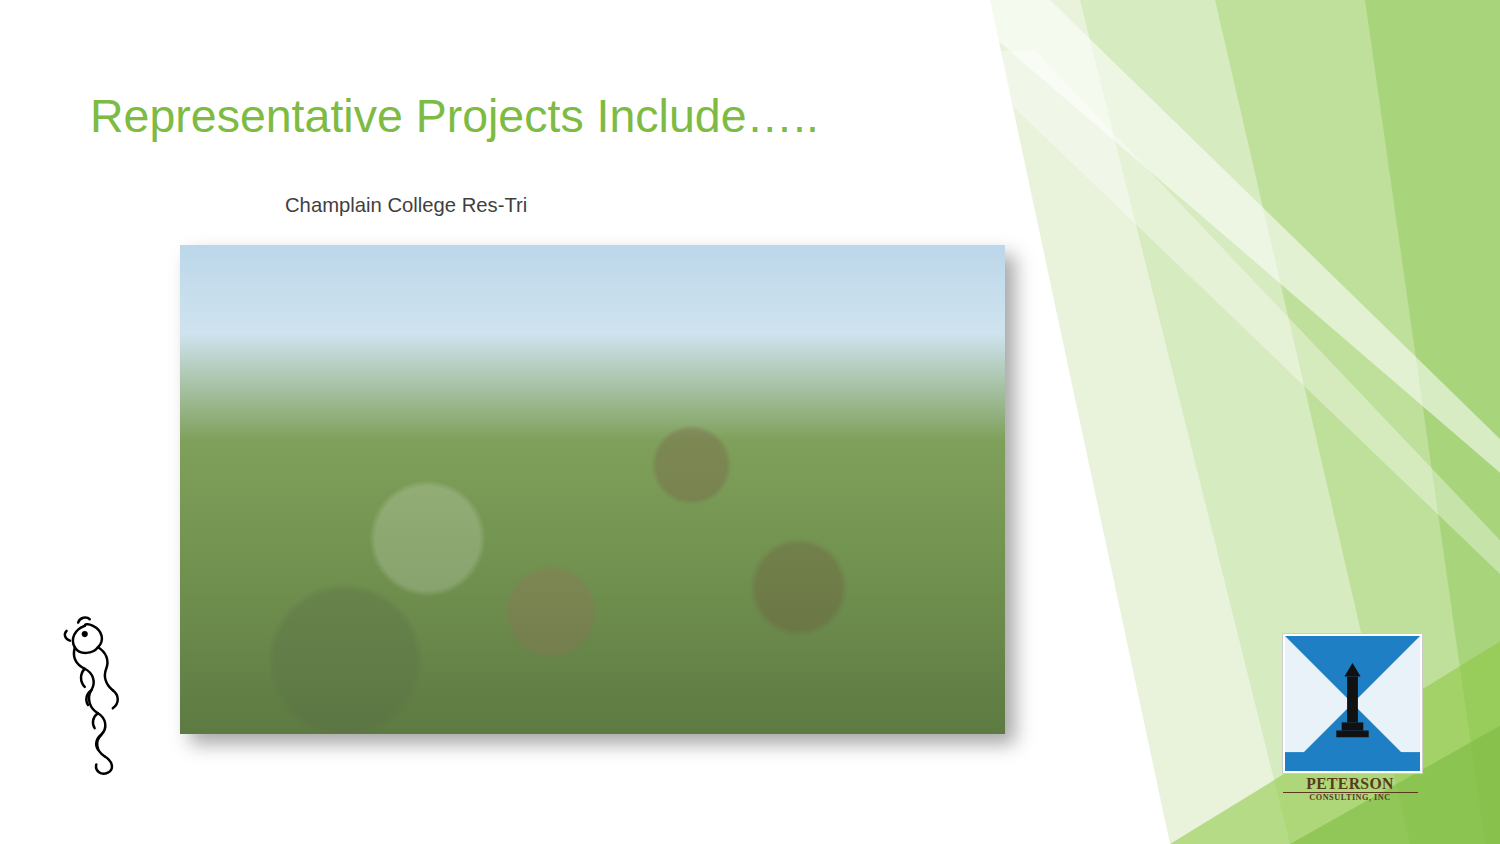Representative Projects Include…..
Champlain College Res-Tri
PETERSON CONSULTING, INC